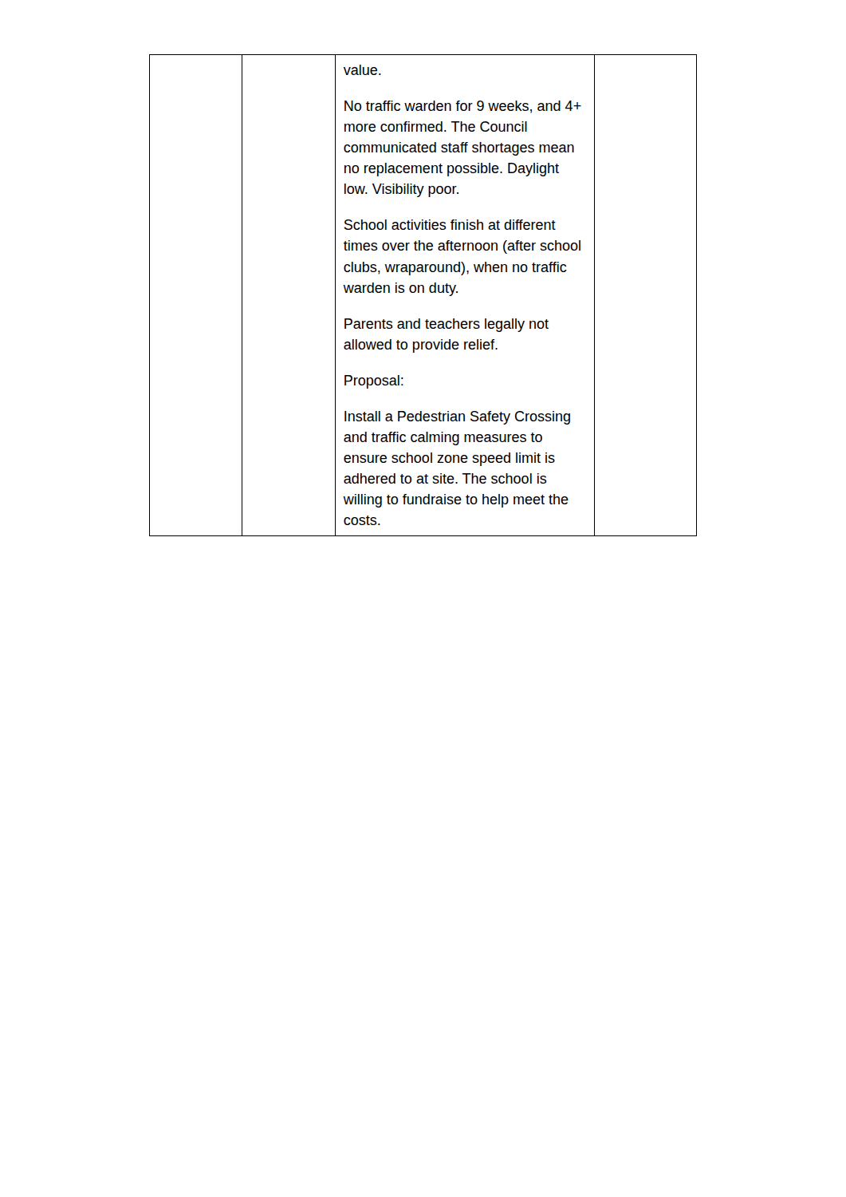| | | value. No traffic warden for 9 weeks, and 4+ more confirmed. The Council communicated staff shortages mean no replacement possible. Daylight low. Visibility poor. School activities finish at different times over the afternoon (after school clubs, wraparound), when no traffic warden is on duty. Parents and teachers legally not allowed to provide relief. Proposal: Install a Pedestrian Safety Crossing and traffic calming measures to ensure school zone speed limit is adhered to at site. The school is willing to fundraise to help meet the costs. | |